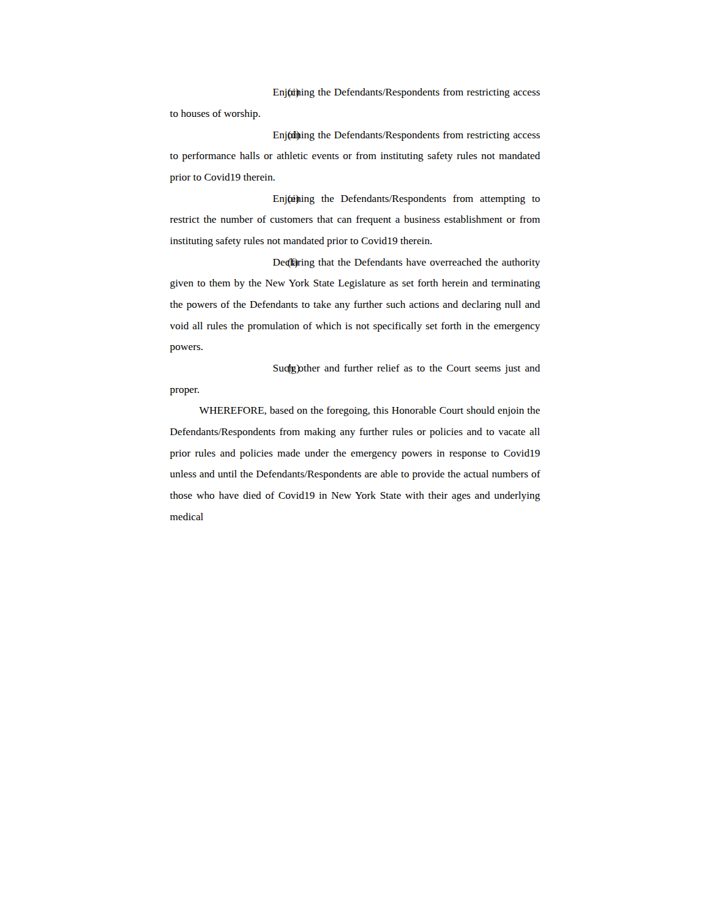(c) Enjoining the Defendants/Respondents from restricting access to houses of worship.
(d) Enjoining the Defendants/Respondents from restricting access to performance halls or athletic events or from instituting safety rules not mandated prior to Covid19 therein.
(e) Enjoining the Defendants/Respondents from attempting to restrict the number of customers that can frequent a business establishment or from instituting safety rules not mandated prior to Covid19 therein.
(f) Declaring that the Defendants have overreached the authority given to them by the New York State Legislature as set forth herein and terminating the powers of the Defendants to take any further such actions and declaring null and void all rules the promulation of which is not specifically set forth in the emergency powers.
(g) Such other and further relief as to the Court seems just and proper.
WHEREFORE, based on the foregoing, this Honorable Court should enjoin the Defendants/Respondents from making any further rules or policies and to vacate all prior rules and policies made under the emergency powers in response to Covid19 unless and until the Defendants/Respondents are able to provide the actual numbers of those who have died of Covid19 in New York State with their ages and underlying medical